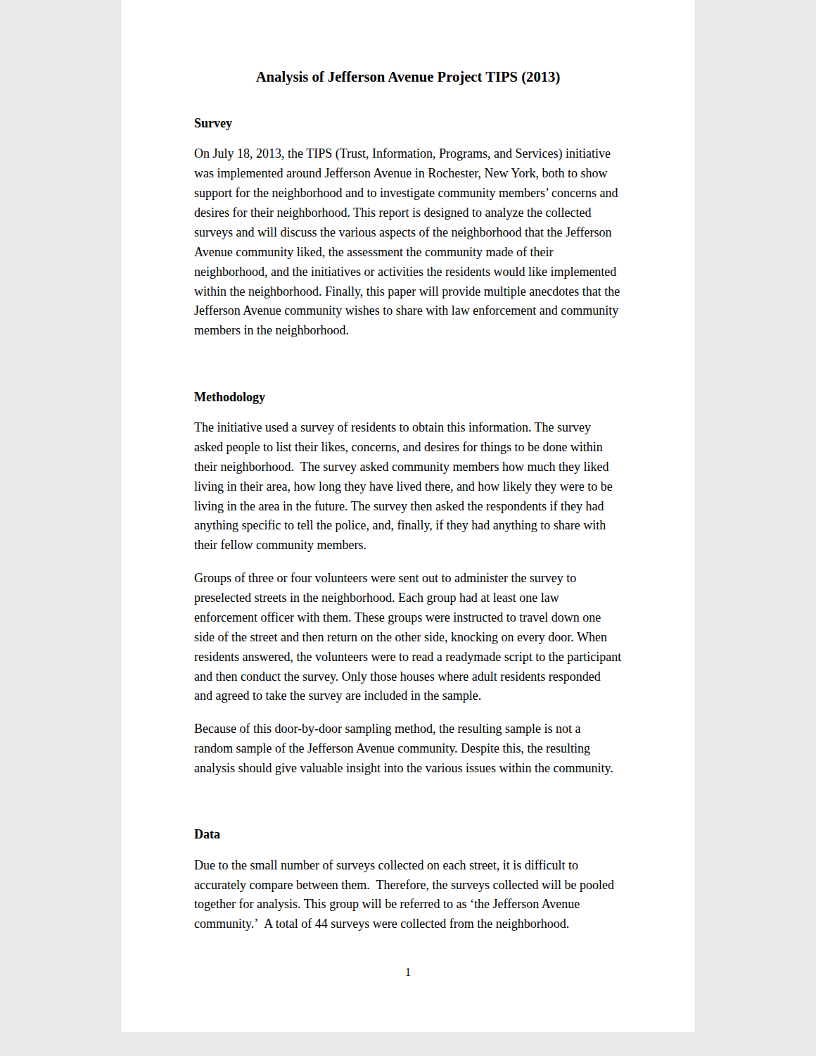Analysis of Jefferson Avenue Project TIPS (2013)
Survey
On July 18, 2013, the TIPS (Trust, Information, Programs, and Services) initiative was implemented around Jefferson Avenue in Rochester, New York, both to show support for the neighborhood and to investigate community members’ concerns and desires for their neighborhood. This report is designed to analyze the collected surveys and will discuss the various aspects of the neighborhood that the Jefferson Avenue community liked, the assessment the community made of their neighborhood, and the initiatives or activities the residents would like implemented within the neighborhood. Finally, this paper will provide multiple anecdotes that the Jefferson Avenue community wishes to share with law enforcement and community members in the neighborhood.
Methodology
The initiative used a survey of residents to obtain this information. The survey asked people to list their likes, concerns, and desires for things to be done within their neighborhood. The survey asked community members how much they liked living in their area, how long they have lived there, and how likely they were to be living in the area in the future. The survey then asked the respondents if they had anything specific to tell the police, and, finally, if they had anything to share with their fellow community members.
Groups of three or four volunteers were sent out to administer the survey to preselected streets in the neighborhood. Each group had at least one law enforcement officer with them. These groups were instructed to travel down one side of the street and then return on the other side, knocking on every door. When residents answered, the volunteers were to read a readymade script to the participant and then conduct the survey. Only those houses where adult residents responded and agreed to take the survey are included in the sample.
Because of this door-by-door sampling method, the resulting sample is not a random sample of the Jefferson Avenue community. Despite this, the resulting analysis should give valuable insight into the various issues within the community.
Data
Due to the small number of surveys collected on each street, it is difficult to accurately compare between them. Therefore, the surveys collected will be pooled together for analysis. This group will be referred to as ‘the Jefferson Avenue community.’ A total of 44 surveys were collected from the neighborhood.
1